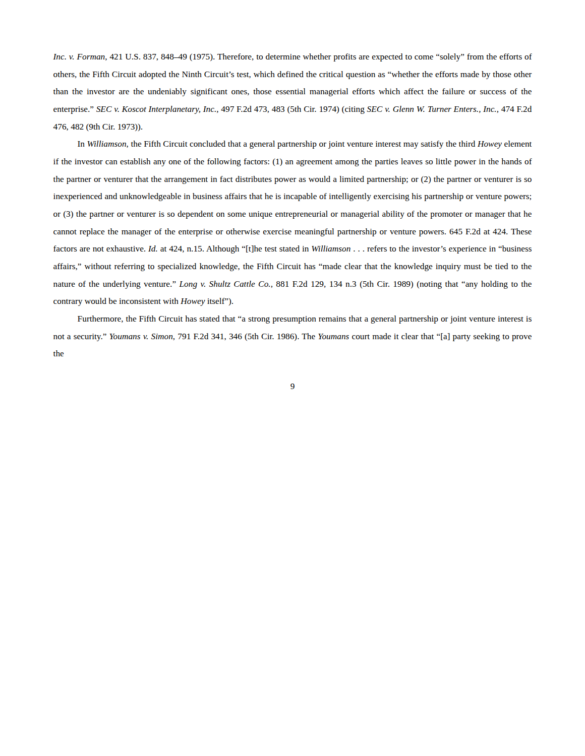Inc. v. Forman, 421 U.S. 837, 848–49 (1975). Therefore, to determine whether profits are expected to come “solely” from the efforts of others, the Fifth Circuit adopted the Ninth Circuit’s test, which defined the critical question as “whether the efforts made by those other than the investor are the undeniably significant ones, those essential managerial efforts which affect the failure or success of the enterprise.” SEC v. Koscot Interplanetary, Inc., 497 F.2d 473, 483 (5th Cir. 1974) (citing SEC v. Glenn W. Turner Enters., Inc., 474 F.2d 476, 482 (9th Cir. 1973)).
In Williamson, the Fifth Circuit concluded that a general partnership or joint venture interest may satisfy the third Howey element if the investor can establish any one of the following factors: (1) an agreement among the parties leaves so little power in the hands of the partner or venturer that the arrangement in fact distributes power as would a limited partnership; or (2) the partner or venturer is so inexperienced and unknowledgeable in business affairs that he is incapable of intelligently exercising his partnership or venture powers; or (3) the partner or venturer is so dependent on some unique entrepreneurial or managerial ability of the promoter or manager that he cannot replace the manager of the enterprise or otherwise exercise meaningful partnership or venture powers. 645 F.2d at 424. These factors are not exhaustive. Id. at 424, n.15. Although “[t]he test stated in Williamson . . . refers to the investor’s experience in “business affairs,” without referring to specialized knowledge, the Fifth Circuit has “made clear that the knowledge inquiry must be tied to the nature of the underlying venture.” Long v. Shultz Cattle Co., 881 F.2d 129, 134 n.3 (5th Cir. 1989) (noting that “any holding to the contrary would be inconsistent with Howey itself”).
Furthermore, the Fifth Circuit has stated that “a strong presumption remains that a general partnership or joint venture interest is not a security.” Youmans v. Simon, 791 F.2d 341, 346 (5th Cir. 1986). The Youmans court made it clear that “[a] party seeking to prove the
9